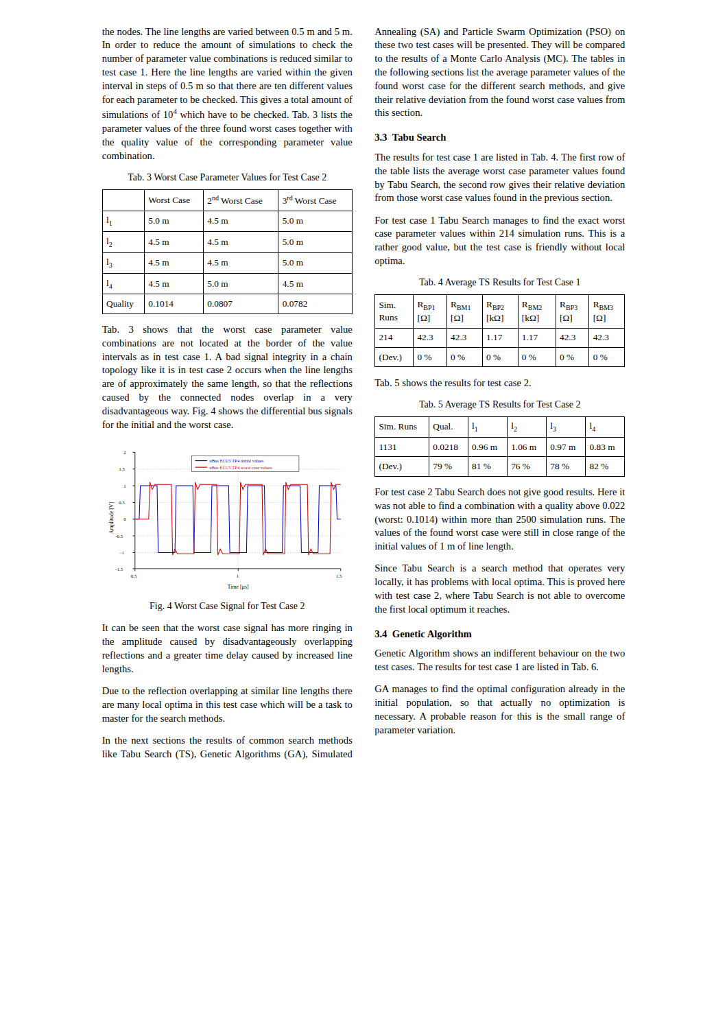the nodes. The line lengths are varied between 0.5 m and 5 m. In order to reduce the amount of simulations to check the number of parameter value combinations is reduced similar to test case 1. Here the line lengths are varied within the given interval in steps of 0.5 m so that there are ten different values for each parameter to be checked. This gives a total amount of simulations of 104 which have to be checked. Tab. 3 lists the parameter values of the three found worst cases together with the quality value of the corresponding parameter value combination.
Tab. 3 Worst Case Parameter Values for Test Case 2
| | Worst Case | 2 nd Worst Case | 3 rd Worst Case |
| --- | --- | --- | --- |
| l 1 | 5.0 m | 4.5 m | 5.0 m |
| l 2 | 4.5 m | 4.5 m | 5.0 m |
| l 3 | 4.5 m | 4.5 m | 5.0 m |
| l 4 | 4.5 m | 5.0 m | 4.5 m |
| Quality | 0.1014 | 0.0807 | 0.0782 |
Tab. 3 shows that the worst case parameter value combinations are not located at the border of the value intervals as in test case 1. A bad signal integrity in a chain topology like it is in test case 2 occurs when the line lengths are of approximately the same length, so that the reflections caused by the connected nodes overlap in a very disadvantageous way. Fig. 4 shows the differential bus signals for the initial and the worst case.
2 1.5 1 0.5 0 -0.5 -1 -1.5 0.5 1 1.5 Amplitude [V] Time [µs] uBus ECU5 TP4 initial values uBus ECU5 TP4 worst case values
Fig. 4 Worst Case Signal for Test Case 2
It can be seen that the worst case signal has more ringing in the amplitude caused by disadvantageously overlapping reflections and a greater time delay caused by increased line lengths.
Due to the reflection overlapping at similar line lengths there are many local optima in this test case which will be a task to master for the search methods.
In the next sections the results of common search methods like Tabu Search (TS), Genetic Algorithms (GA), Simulated Annealing (SA) and Particle Swarm Optimization (PSO) on these two test cases will be presented. They will be compared to the results of a Monte Carlo Analysis (MC). The tables in the following sections list the average parameter values of the found worst case for the different search methods, and give their relative deviation from the found worst case values from this section.
3.3 Tabu Search
The results for test case 1 are listed in Tab. 4. The first row of the table lists the average worst case parameter values found by Tabu Search, the second row gives their relative deviation from those worst case values found in the previous section.
For test case 1 Tabu Search manages to find the exact worst case parameter values within 214 simulation runs. This is a rather good value, but the test case is friendly without local optima.
Tab. 4 Average TS Results for Test Case 1
| Sim. Runs | R BP1 [Ω] | R BM1 [Ω] | R BP2 [kΩ] | R BM2 [kΩ] | R BP3 [Ω] | R BM3 [Ω] |
| --- | --- | --- | --- | --- | --- | --- |
| 214 | 42.3 | 42.3 | 1.17 | 1.17 | 42.3 | 42.3 |
| (Dev.) | 0 % | 0 % | 0 % | 0 % | 0 % | 0 % |
Tab. 5 shows the results for test case 2.
Tab. 5 Average TS Results for Test Case 2
| Sim. Runs | Qual. | l 1 | l 2 | l 3 | l 4 |
| --- | --- | --- | --- | --- | --- |
| 1131 | 0.0218 | 0.96 m | 1.06 m | 0.97 m | 0.83 m |
| (Dev.) | 79 % | 81 % | 76 % | 78 % | 82 % |
For test case 2 Tabu Search does not give good results. Here it was not able to find a combination with a quality above 0.022 (worst: 0.1014) within more than 2500 simulation runs. The values of the found worst case were still in close range of the initial values of 1 m of line length.
Since Tabu Search is a search method that operates very locally, it has problems with local optima. This is proved here with test case 2, where Tabu Search is not able to overcome the first local optimum it reaches.
3.4 Genetic Algorithm
Genetic Algorithm shows an indifferent behaviour on the two test cases. The results for test case 1 are listed in Tab. 6.
GA manages to find the optimal configuration already in the initial population, so that actually no optimization is necessary. A probable reason for this is the small range of parameter variation.